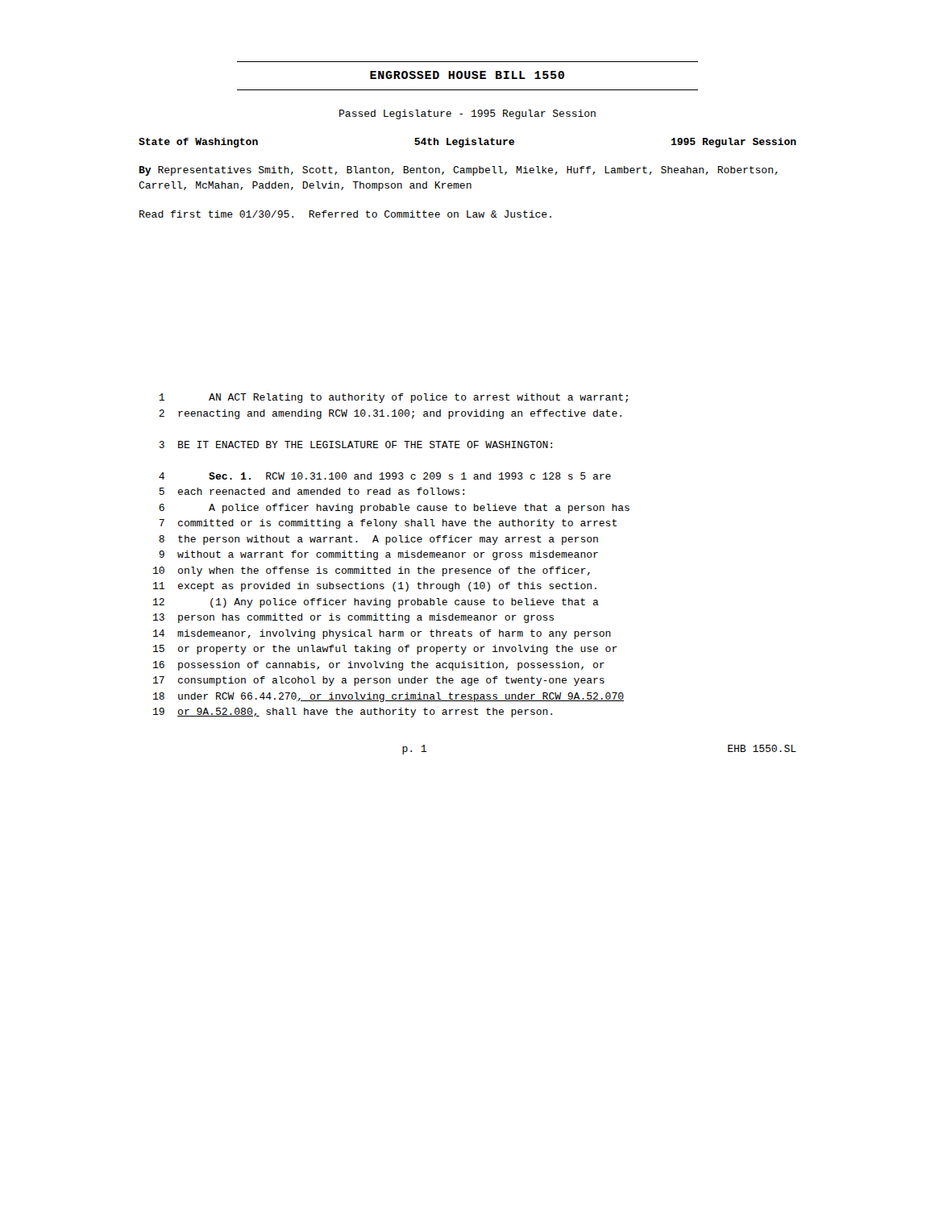ENGROSSED HOUSE BILL 1550
Passed Legislature - 1995 Regular Session
State of Washington 54th Legislature 1995 Regular Session
By Representatives Smith, Scott, Blanton, Benton, Campbell, Mielke, Huff, Lambert, Sheahan, Robertson, Carrell, McMahan, Padden, Delvin, Thompson and Kremen
Read first time 01/30/95. Referred to Committee on Law & Justice.
1 AN ACT Relating to authority of police to arrest without a warrant;
2 reenacting and amending RCW 10.31.100; and providing an effective date.
3 BE IT ENACTED BY THE LEGISLATURE OF THE STATE OF WASHINGTON:
4 Sec. 1. RCW 10.31.100 and 1993 c 209 s 1 and 1993 c 128 s 5 are
5 each reenacted and amended to read as follows:
6 A police officer having probable cause to believe that a person has
7 committed or is committing a felony shall have the authority to arrest
8 the person without a warrant. A police officer may arrest a person
9 without a warrant for committing a misdemeanor or gross misdemeanor
10 only when the offense is committed in the presence of the officer,
11 except as provided in subsections (1) through (10) of this section.
12 (1) Any police officer having probable cause to believe that a
13 person has committed or is committing a misdemeanor or gross
14 misdemeanor, involving physical harm or threats of harm to any person
15 or property or the unlawful taking of property or involving the use or
16 possession of cannabis, or involving the acquisition, possession, or
17 consumption of alcohol by a person under the age of twenty-one years
18 under RCW 66.44.270, or involving criminal trespass under RCW 9A.52.070
19 or 9A.52.080, shall have the authority to arrest the person.
p. 1 EHB 1550.SL